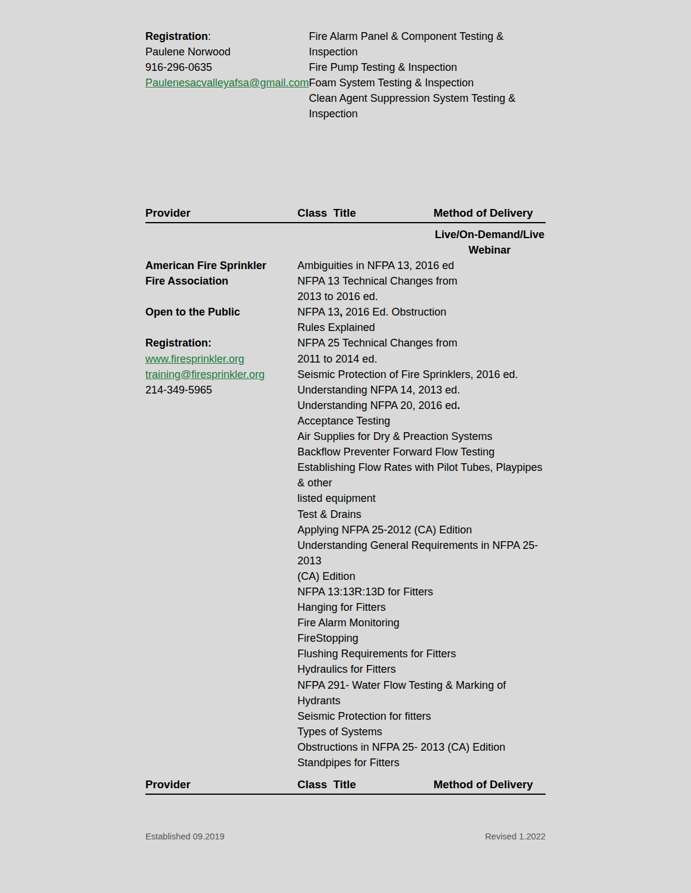| Registration : Paulene Norwood 916-296-0635 Paulenesacvalleyafsa@gmail.com | Fire Alarm Panel & Component Testing & Inspection Fire Pump Testing & Inspection Foam System Testing & Inspection Clean Agent Suppression System Testing & Inspection |
| Provider | Class Title | Method of Delivery |
| | | Live/On-Demand/Live Webinar |
| American Fire Sprinkler Fire Association Open to the Public Registration: www.firesprinkler.org training@firesprinkler.org 214-349-5965 | Ambiguities in NFPA 13, 2016 ed NFPA 13 Technical Changes from 2013 to 2016 ed. NFPA 13 , 2016 Ed. Obstruction Rules Explained NFPA 25 Technical Changes from 2011 to 2014 ed. Seismic Protection of Fire Sprinklers, 2016 ed. Understanding NFPA 14, 2013 ed. Understanding NFPA 20, 2016 ed . Acceptance Testing Air Supplies for Dry & Preaction Systems Backflow Preventer Forward Flow Testing Establishing Flow Rates with Pilot Tubes, Playpipes & other listed equipment Test & Drains Applying NFPA 25-2012 (CA) Edition Understanding General Requirements in NFPA 25-2013 (CA) Edition NFPA 13:13R:13D for Fitters Hanging for Fitters Fire Alarm Monitoring FireStopping Flushing Requirements for Fitters Hydraulics for Fitters NFPA 291- Water Flow Testing & Marking of Hydrants Seismic Protection for fitters Types of Systems Obstructions in NFPA 25- 2013 (CA) Edition Standpipes for Fitters |
| Provider | Class Title | Method of Delivery |
Established 09.2019 Revised 1.2022